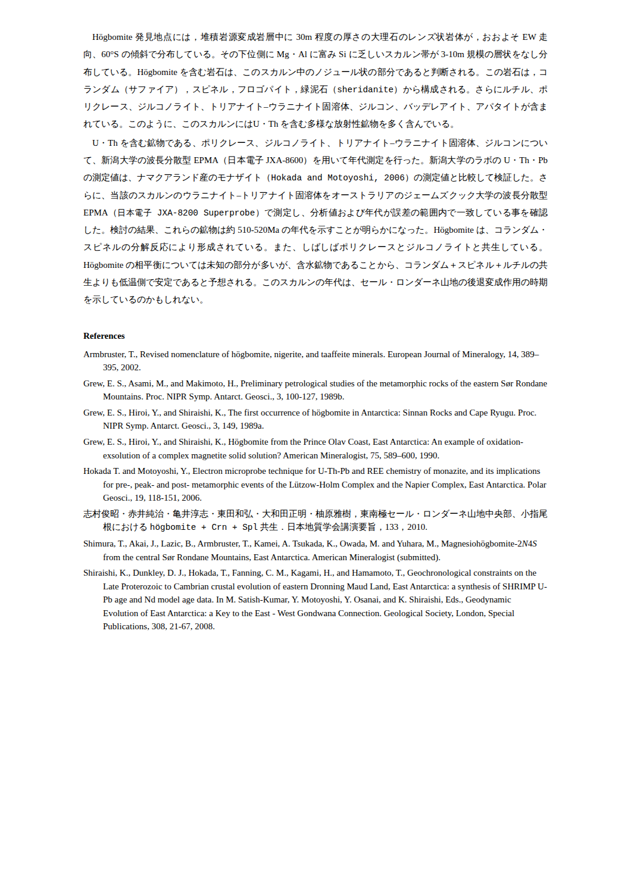Högbomite 発見地点には，堆積岩源変成岩層中に 30m 程度の厚さの大理石のレンズ状岩体が，おおよそ EW 走向、60°S の傾斜で分布している。その下位側に Mg・Al に富み Si に乏しいスカルン帯が 3-10m 規模の層状をなし分布している。Högbomite を含む岩石は、このスカルン中のノジュール状の部分であると判断される。この岩石は，コランダム（サファイア），スピネル，フロゴパイト，緑泥石（sheridanite）から構成される。さらにルチル、ポリクレース、ジルコノライト、トリアナイト–ウラニナイト固溶体、ジルコン、バッデレアイト、アパタイトが含まれている。このように、このスカルンにはU・Th を含む多様な放射性鉱物を多く含んでいる。
U・Th を含む鉱物である、ポリクレース、ジルコノライト、トリアナイト–ウラニナイト固溶体、ジルコンについて、新潟大学の波長分散型 EPMA（日本電子 JXA-8600）を用いて年代測定を行った。新潟大学のラボの U・Th・Pb の測定値は、ナマクアランド産のモナザイト（Hokada and Motoyoshi, 2006）の測定値と比較して検証した。さらに、当該のスカルンのウラニナイト–トリアナイト固溶体をオーストラリアのジェームズクック大学の波長分散型 EPMA（日本電子 JXA-8200 Superprobe）で測定し、分析値および年代が誤差の範囲内で一致している事を確認した。検討の結果、これらの鉱物は約 510-520Ma の年代を示すことが明らかになった。Högbomite は、コランダム・スピネルの分解反応により形成されている。また、しばしばポリクレースとジルコノライトと共生している。Högbomite の相平衡については未知の部分が多いが、含水鉱物であることから、コランダム＋スピネル＋ルチルの共生よりも低温側で安定であると予想される。このスカルンの年代は、セール・ロンダーネ山地の後退変成作用の時期を示しているのかもしれない。
References
Armbruster, T., Revised nomenclature of högbomite, nigerite, and taaffeite minerals. European Journal of Mineralogy, 14, 389–395, 2002.
Grew, E. S., Asami, M., and Makimoto, H., Preliminary petrological studies of the metamorphic rocks of the eastern Sør Rondane Mountains. Proc. NIPR Symp. Antarct. Geosci., 3, 100-127, 1989b.
Grew, E. S., Hiroi, Y., and Shiraishi, K., The first occurrence of högbomite in Antarctica: Sinnan Rocks and Cape Ryugu. Proc. NIPR Symp. Antarct. Geosci., 3, 149, 1989a.
Grew, E. S., Hiroi, Y., and Shiraishi, K., Högbomite from the Prince Olav Coast, East Antarctica: An example of oxidation-exsolution of a complex magnetite solid solution? American Mineralogist, 75, 589–600, 1990.
Hokada T. and Motoyoshi, Y., Electron microprobe technique for U-Th-Pb and REE chemistry of monazite, and its implications for pre-, peak- and post- metamorphic events of the Lützow-Holm Complex and the Napier Complex, East Antarctica. Polar Geosci., 19, 118-151, 2006.
志村俊昭・赤井純治・亀井淳志・東田和弘・大和田正明・柚原雅樹，東南極セール・ロンダーネ山地中央部、小指尾根における högbomite + Crn + Spl 共生．日本地質学会講演要旨，133，2010.
Shimura, T., Akai, J., Lazic, B., Armbruster, T., Kamei, A. Tsukada, K., Owada, M. and Yuhara, M., Magnesiohögbomite-2N4S from the central Sør Rondane Mountains, East Antarctica. American Mineralogist (submitted).
Shiraishi, K., Dunkley, D. J., Hokada, T., Fanning, C. M., Kagami, H., and Hamamoto, T., Geochronological constraints on the Late Proterozoic to Cambrian crustal evolution of eastern Dronning Maud Land, East Antarctica: a synthesis of SHRIMP U-Pb age and Nd model age data. In M. Satish-Kumar, Y. Motoyoshi, Y. Osanai, and K. Shiraishi, Eds., Geodynamic Evolution of East Antarctica: a Key to the East - West Gondwana Connection. Geological Society, London, Special Publications, 308, 21-67, 2008.